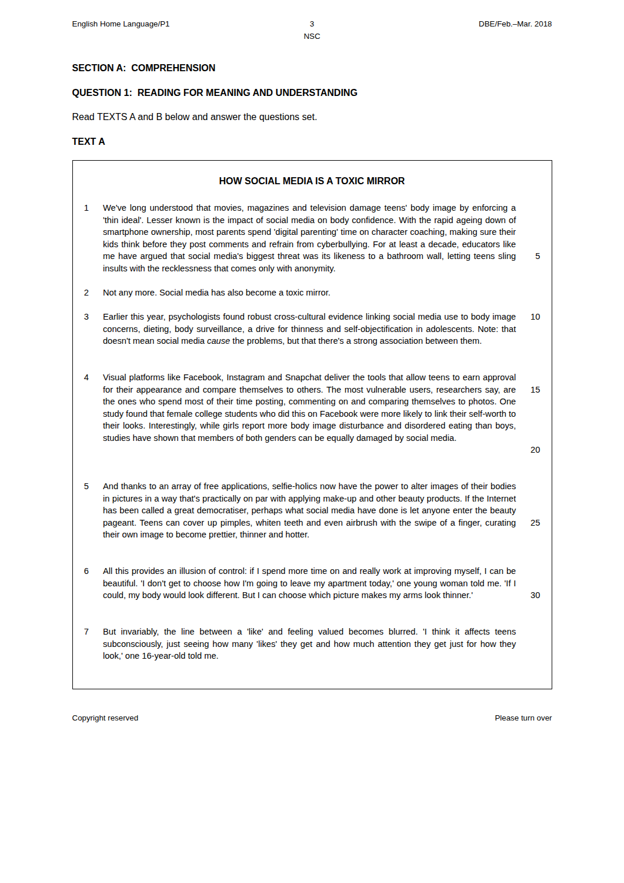English Home Language/P1
3
DBE/Feb.–Mar. 2018
NSC
SECTION A: COMPREHENSION
QUESTION 1: READING FOR MEANING AND UNDERSTANDING
Read TEXTS A and B below and answer the questions set.
TEXT A
HOW SOCIAL MEDIA IS A TOXIC MIRROR
1
We've long understood that movies, magazines and television damage teens' body image by enforcing a 'thin ideal'. Lesser known is the impact of social media on body confidence. With the rapid ageing down of smartphone ownership, most parents spend 'digital parenting' time on character coaching, making sure their kids think before they post comments and refrain from cyberbullying. For at least a decade, educators like me have argued that social media's biggest threat was its likeness to a bathroom wall, letting teens sling insults with the recklessness that comes only with anonymity.
5
2
Not any more. Social media has also become a toxic mirror.
3
Earlier this year, psychologists found robust cross-cultural evidence linking social media use to body image concerns, dieting, body surveillance, a drive for thinness and self-objectification in adolescents. Note: that doesn't mean social media cause the problems, but that there's a strong association between them.
10
4
Visual platforms like Facebook, Instagram and Snapchat deliver the tools that allow teens to earn approval for their appearance and compare themselves to others. The most vulnerable users, researchers say, are the ones who spend most of their time posting, commenting on and comparing themselves to photos. One study found that female college students who did this on Facebook were more likely to link their self-worth to their looks. Interestingly, while girls report more body image disturbance and disordered eating than boys, studies have shown that members of both genders can be equally damaged by social media.
15 20
5
And thanks to an array of free applications, selfie-holics now have the power to alter images of their bodies in pictures in a way that's practically on par with applying make-up and other beauty products. If the Internet has been called a great democratiser, perhaps what social media have done is let anyone enter the beauty pageant. Teens can cover up pimples, whiten teeth and even airbrush with the swipe of a finger, curating their own image to become prettier, thinner and hotter.
25
6
All this provides an illusion of control: if I spend more time on and really work at improving myself, I can be beautiful. 'I don't get to choose how I'm going to leave my apartment today,' one young woman told me. 'If I could, my body would look different. But I can choose which picture makes my arms look thinner.'
30
7
But invariably, the line between a 'like' and feeling valued becomes blurred. 'I think it affects teens subconsciously, just seeing how many 'likes' they get and how much attention they get just for how they look,' one 16-year-old told me.
Copyright reserved
Please turn over